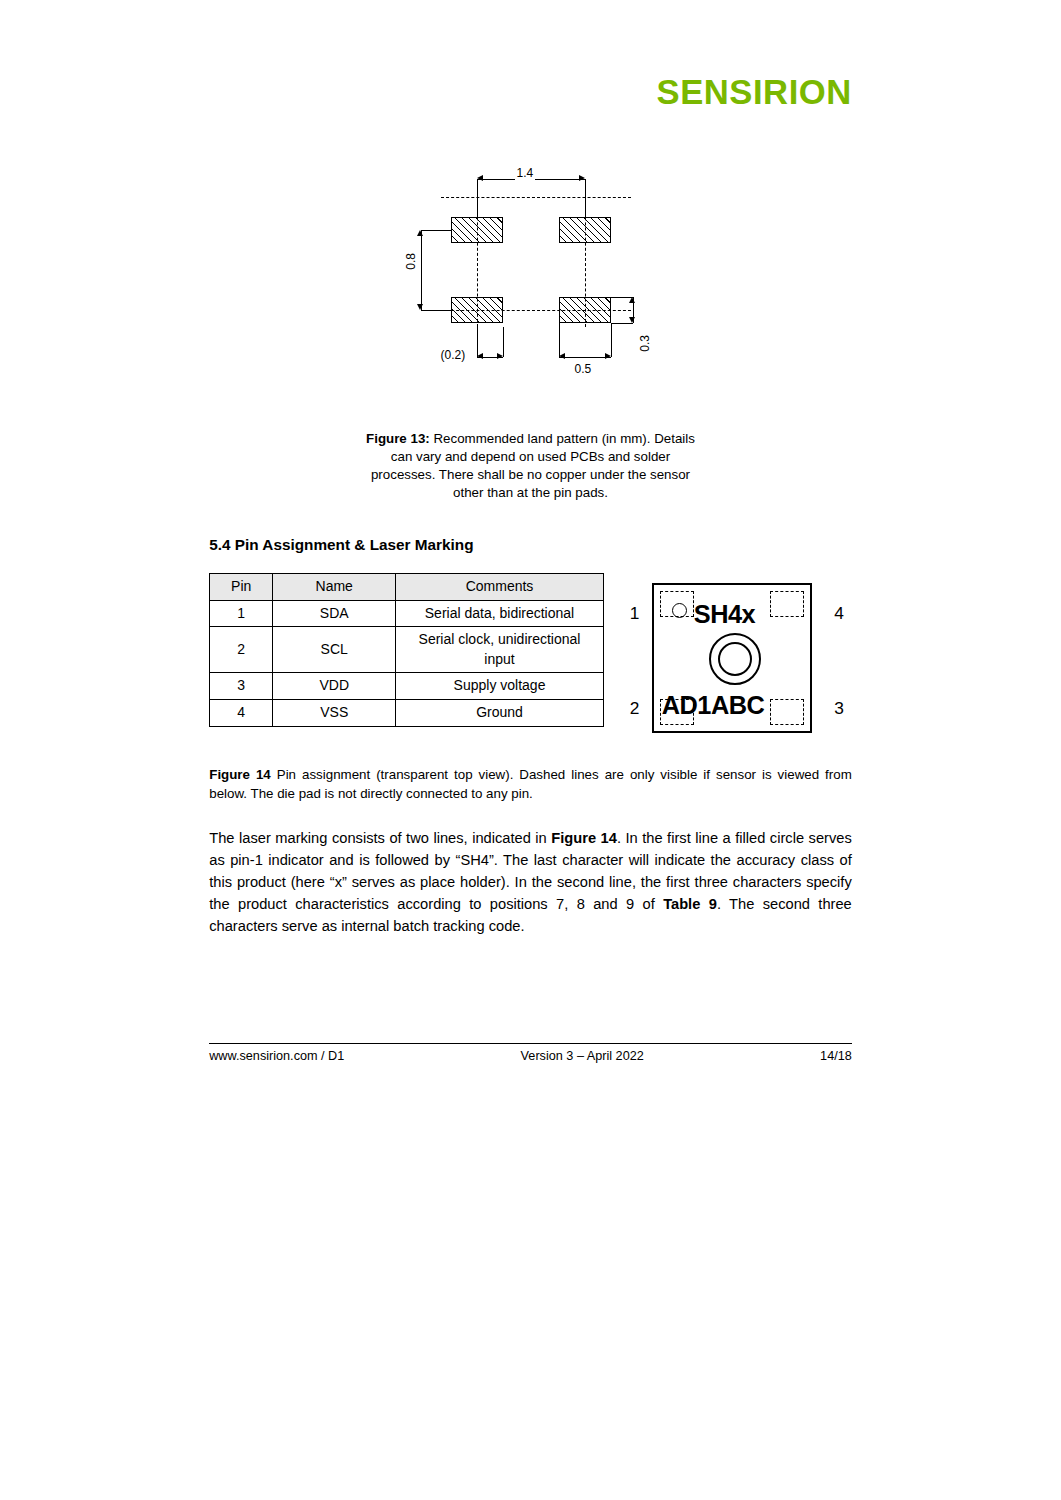SENSIRION
1.4
0.8
0.3
0.5
(0.2)
Figure 13: Recommended land pattern (in mm). Details can vary and depend on used PCBs and solder processes. There shall be no copper under the sensor other than at the pin pads.
5.4 Pin Assignment & Laser Marking
| Pin | Name | Comments |
| --- | --- | --- |
| 1 | SDA | Serial data, bidirectional |
| 2 | SCL | Serial clock, unidirectional input |
| 3 | VDD | Supply voltage |
| 4 | VSS | Ground |
1
4
2
3
SH4x
AD1ABC
Figure 14 Pin assignment (transparent top view). Dashed lines are only visible if sensor is viewed from below. The die pad is not directly connected to any pin.
The laser marking consists of two lines, indicated in Figure 14. In the first line a filled circle serves as pin-1 indicator and is followed by “SH4”. The last character will indicate the accuracy class of this product (here “x” serves as place holder). In the second line, the first three characters specify the product characteristics according to positions 7, 8 and 9 of Table 9. The second three characters serve as internal batch tracking code.
www.sensirion.com / D1
Version 3 – April 2022
14/18